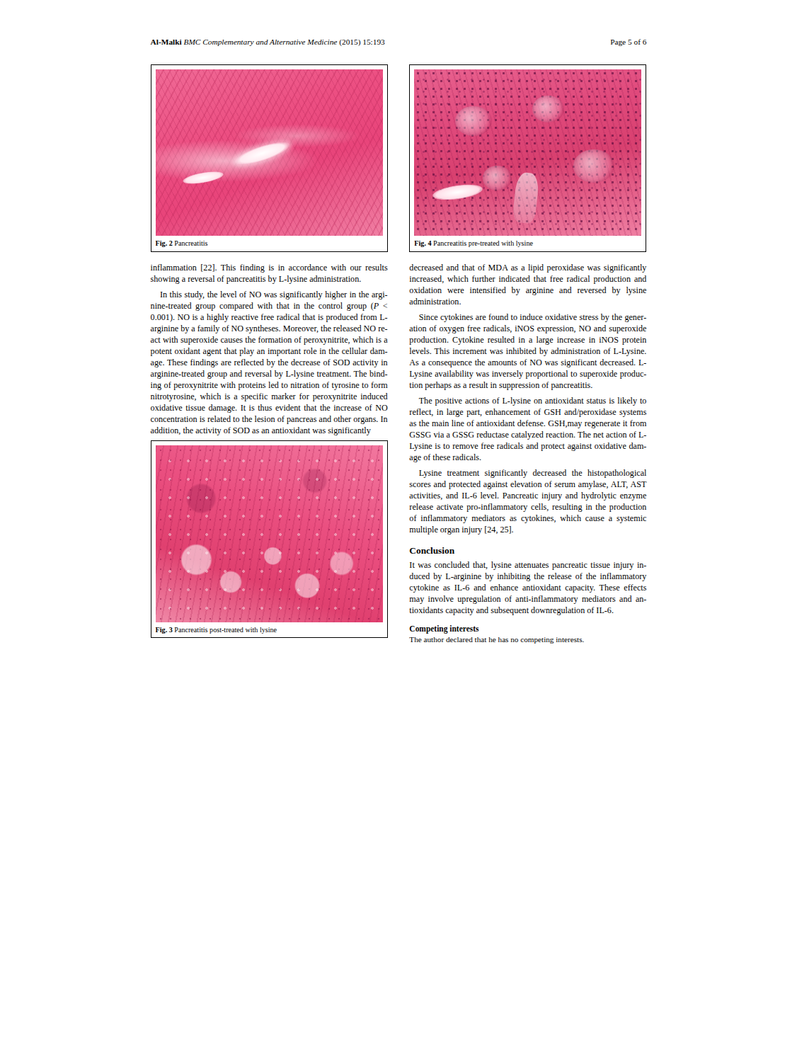Al-Malki BMC Complementary and Alternative Medicine (2015) 15:193
Page 5 of 6
Fig. 2 Pancreatitis
inflammation [22]. This finding is in accordance with our results showing a reversal of pancreatitis by L-lysine administration.
In this study, the level of NO was significantly higher in the arginine-treated group compared with that in the control group (P < 0.001). NO is a highly reactive free radical that is produced from L-arginine by a family of NO syntheses. Moreover, the released NO react with superoxide causes the formation of peroxynitrite, which is a potent oxidant agent that play an important role in the cellular damage. These findings are reflected by the decrease of SOD activity in arginine-treated group and reversal by L-lysine treatment. The binding of peroxynitrite with proteins led to nitration of tyrosine to form nitrotyrosine, which is a specific marker for peroxynitrite induced oxidative tissue damage. It is thus evident that the increase of NO concentration is related to the lesion of pancreas and other organs. In addition, the activity of SOD as an antioxidant was significantly
Fig. 3 Pancreatitis post-treated with lysine
Fig. 4 Pancreatitis pre-treated with lysine
decreased and that of MDA as a lipid peroxidase was significantly increased, which further indicated that free radical production and oxidation were intensified by arginine and reversed by lysine administration.
Since cytokines are found to induce oxidative stress by the generation of oxygen free radicals, iNOS expression, NO and superoxide production. Cytokine resulted in a large increase in iNOS protein levels. This increment was inhibited by administration of L-Lysine. As a consequence the amounts of NO was significant decreased. L-Lysine availability was inversely proportional to superoxide production perhaps as a result in suppression of pancreatitis.
The positive actions of L-lysine on antioxidant status is likely to reflect, in large part, enhancement of GSH and/peroxidase systems as the main line of antioxidant defense. GSH,may regenerate it from GSSG via a GSSG reductase catalyzed reaction. The net action of L-Lysine is to remove free radicals and protect against oxidative damage of these radicals.
Lysine treatment significantly decreased the histopathological scores and protected against elevation of serum amylase, ALT, AST activities, and IL-6 level. Pancreatic injury and hydrolytic enzyme release activate pro-inflammatory cells, resulting in the production of inflammatory mediators as cytokines, which cause a systemic multiple organ injury [24, 25].
Conclusion
It was concluded that, lysine attenuates pancreatic tissue injury induced by L-arginine by inhibiting the release of the inflammatory cytokine as IL-6 and enhance antioxidant capacity. These effects may involve upregulation of anti-inflammatory mediators and antioxidants capacity and subsequent downregulation of IL-6.
Competing interests
The author declared that he has no competing interests.